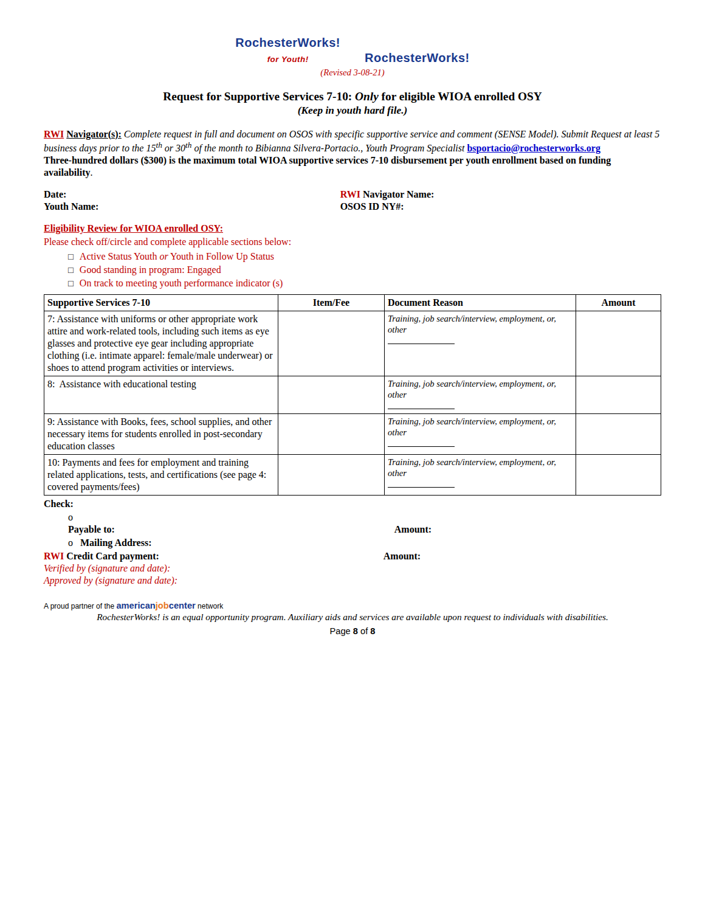Rochester Works!
for Youth!
Rochester Works!
(Revised 3-08-21)
Request for Supportive Services 7-10: Only for eligible WIOA enrolled OSY
(Keep in youth hard file.)
RWI Navigator(s): Complete request in full and document on OSOS with specific supportive service and comment (SENSE Model). Submit Request at least 5 business days prior to the 15th or 30th of the month to Bibianna Silvera-Portacio., Youth Program Specialist bsportacio@rochesterworks.org
Three-hundred dollars ($300) is the maximum total WIOA supportive services 7-10 disbursement per youth enrollment based on funding availability.
| Date: | RWI Navigator Name: |
| Youth Name: | OSOS ID NY#: |
Eligibility Review for WIOA enrolled OSY:
Please check off/circle and complete applicable sections below:
Active Status Youth or Youth in Follow Up Status
Good standing in program: Engaged
On track to meeting youth performance indicator (s)
| Supportive Services 7-10 | Item/Fee | Document Reason | Amount |
| --- | --- | --- | --- |
| 7: Assistance with uniforms or other appropriate work attire and work-related tools, including such items as eye glasses and protective eye gear including appropriate clothing (i.e. intimate apparel: female/male underwear) or shoes to attend program activities or interviews. | | Training, job search/interview, employment, or, other | |
| 8: Assistance with educational testing | | Training, job search/interview, employment, or, other | |
| 9: Assistance with Books, fees, school supplies, and other necessary items for students enrolled in post-secondary education classes | | Training, job search/interview, employment, or, other | |
| 10: Payments and fees for employment and training related applications, tests, and certifications (see page 4: covered payments/fees) | | Training, job search/interview, employment, or, other | |
Check:
Payable to: Amount:
Mailing Address:
RWI Credit Card payment: Amount:
Verified by (signature and date):
Approved by (signature and date):
A proud partner of the american job center network
RochesterWorks! is an equal opportunity program. Auxiliary aids and services are available upon request to individuals with disabilities.
Page 8 of 8